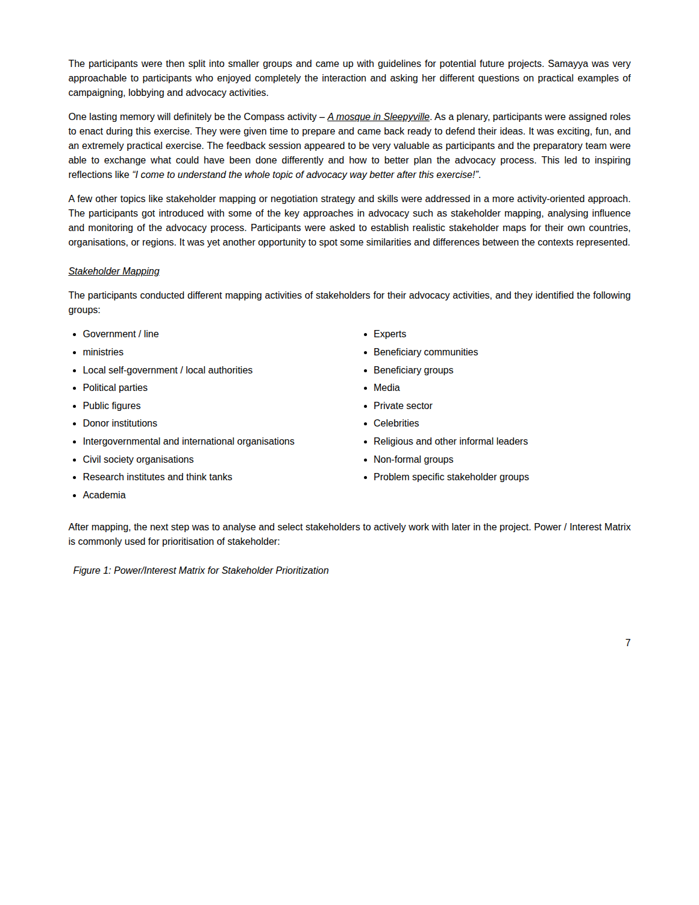The participants were then split into smaller groups and came up with guidelines for potential future projects. Samayya was very approachable to participants who enjoyed completely the interaction and asking her different questions on practical examples of campaigning, lobbying and advocacy activities.
One lasting memory will definitely be the Compass activity – A mosque in Sleepyville. As a plenary, participants were assigned roles to enact during this exercise. They were given time to prepare and came back ready to defend their ideas. It was exciting, fun, and an extremely practical exercise. The feedback session appeared to be very valuable as participants and the preparatory team were able to exchange what could have been done differently and how to better plan the advocacy process. This led to inspiring reflections like “I come to understand the whole topic of advocacy way better after this exercise!”.
A few other topics like stakeholder mapping or negotiation strategy and skills were addressed in a more activity-oriented approach. The participants got introduced with some of the key approaches in advocacy such as stakeholder mapping, analysing influence and monitoring of the advocacy process. Participants were asked to establish realistic stakeholder maps for their own countries, organisations, or regions. It was yet another opportunity to spot some similarities and differences between the contexts represented.
Stakeholder Mapping
The participants conducted different mapping activities of stakeholders for their advocacy activities, and they identified the following groups:
Government / line
ministries
Local self-government / local authorities
Political parties
Public figures
Donor institutions
Intergovernmental and international organisations
Civil society organisations
Research institutes and think tanks
Academia
Experts
Beneficiary communities
Beneficiary groups
Media
Private sector
Celebrities
Religious and other informal leaders
Non-formal groups
Problem specific stakeholder groups
After mapping, the next step was to analyse and select stakeholders to actively work with later in the project. Power / Interest Matrix is commonly used for prioritisation of stakeholder:
Figure 1: Power/Interest Matrix for Stakeholder Prioritization
7